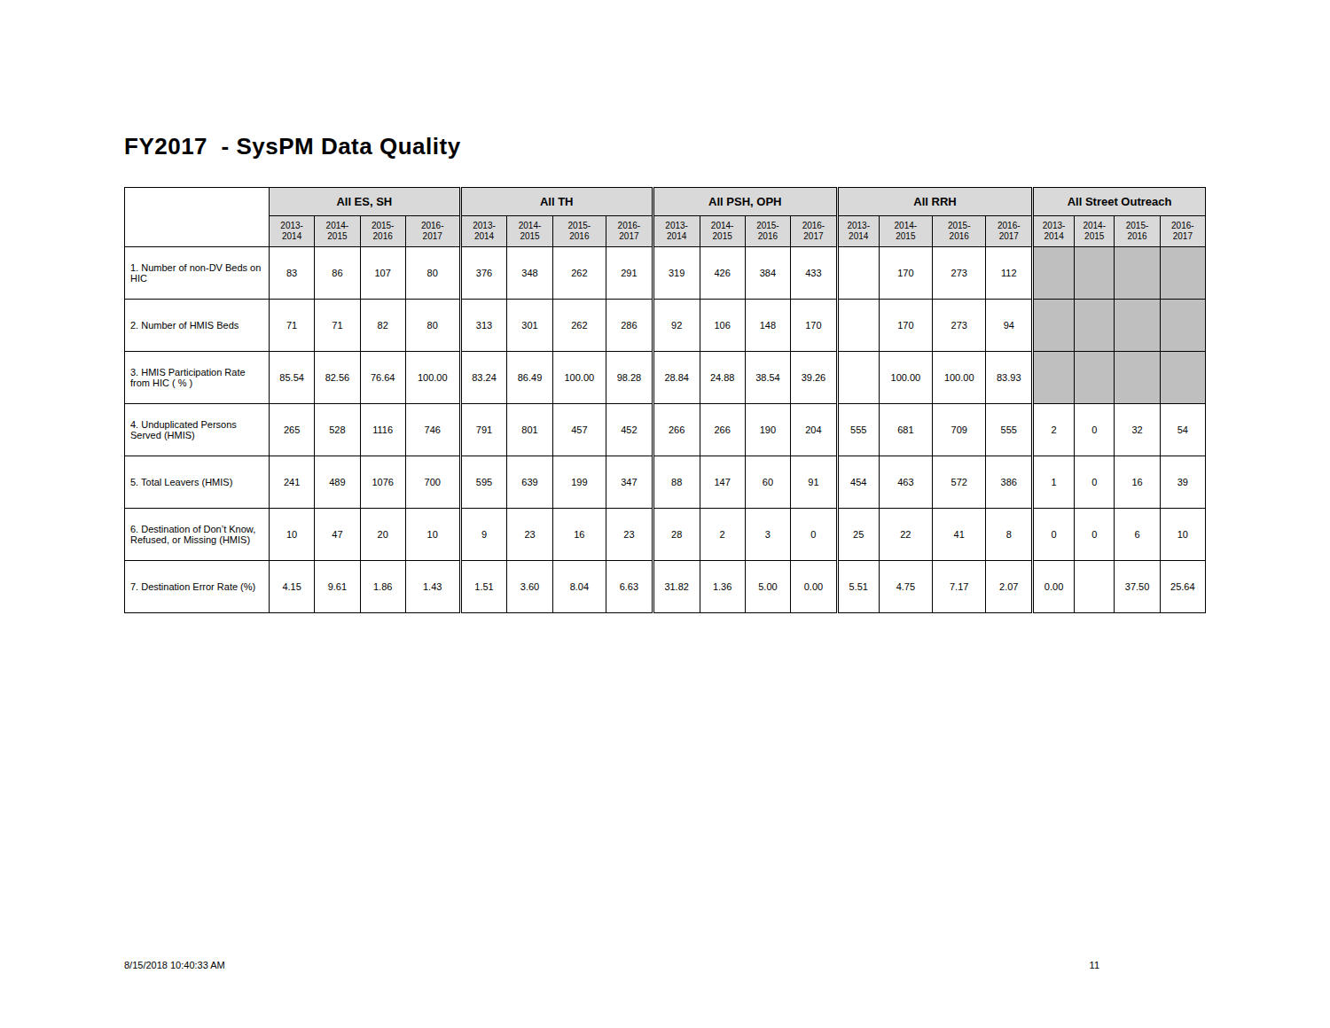FY2017 - SysPM Data Quality
| | All ES, SH | All TH | All PSH, OPH | All RRH | All Street Outreach |
| --- | --- | --- | --- | --- | --- |
| 2013- 2014 | 2014- 2015 | 2015- 2016 | 2016- 2017 | 2013- 2014 | 2014- 2015 | 2015- 2016 | 2016- 2017 | 2013- 2014 | 2014- 2015 | 2015- 2016 | 2016- 2017 | 2013- 2014 | 2014- 2015 | 2015- 2016 | 2016- 2017 | 2013- 2014 | 2014- 2015 | 2015- 2016 | 2016- 2017 |
| 1. Number of non-DV Beds on HIC | 83 | 86 | 107 | 80 | 376 | 348 | 262 | 291 | 319 | 426 | 384 | 433 | | 170 | 273 | 112 | | | | |
| 2. Number of HMIS Beds | 71 | 71 | 82 | 80 | 313 | 301 | 262 | 286 | 92 | 106 | 148 | 170 | | 170 | 273 | 94 | | | | |
| 3. HMIS Participation Rate from HIC ( % ) | 85.54 | 82.56 | 76.64 | 100.00 | 83.24 | 86.49 | 100.00 | 98.28 | 28.84 | 24.88 | 38.54 | 39.26 | | 100.00 | 100.00 | 83.93 | | | | |
| 4. Unduplicated Persons Served (HMIS) | 265 | 528 | 1116 | 746 | 791 | 801 | 457 | 452 | 266 | 266 | 190 | 204 | 555 | 681 | 709 | 555 | 2 | 0 | 32 | 54 |
| 5. Total Leavers (HMIS) | 241 | 489 | 1076 | 700 | 595 | 639 | 199 | 347 | 88 | 147 | 60 | 91 | 454 | 463 | 572 | 386 | 1 | 0 | 16 | 39 |
| 6. Destination of Don’t Know, Refused, or Missing (HMIS) | 10 | 47 | 20 | 10 | 9 | 23 | 16 | 23 | 28 | 2 | 3 | 0 | 25 | 22 | 41 | 8 | 0 | 0 | 6 | 10 |
| 7. Destination Error Rate (%) | 4.15 | 9.61 | 1.86 | 1.43 | 1.51 | 3.60 | 8.04 | 6.63 | 31.82 | 1.36 | 5.00 | 0.00 | 5.51 | 4.75 | 7.17 | 2.07 | 0.00 | | 37.50 | 25.64 |
8/15/2018 10:40:33 AM 11